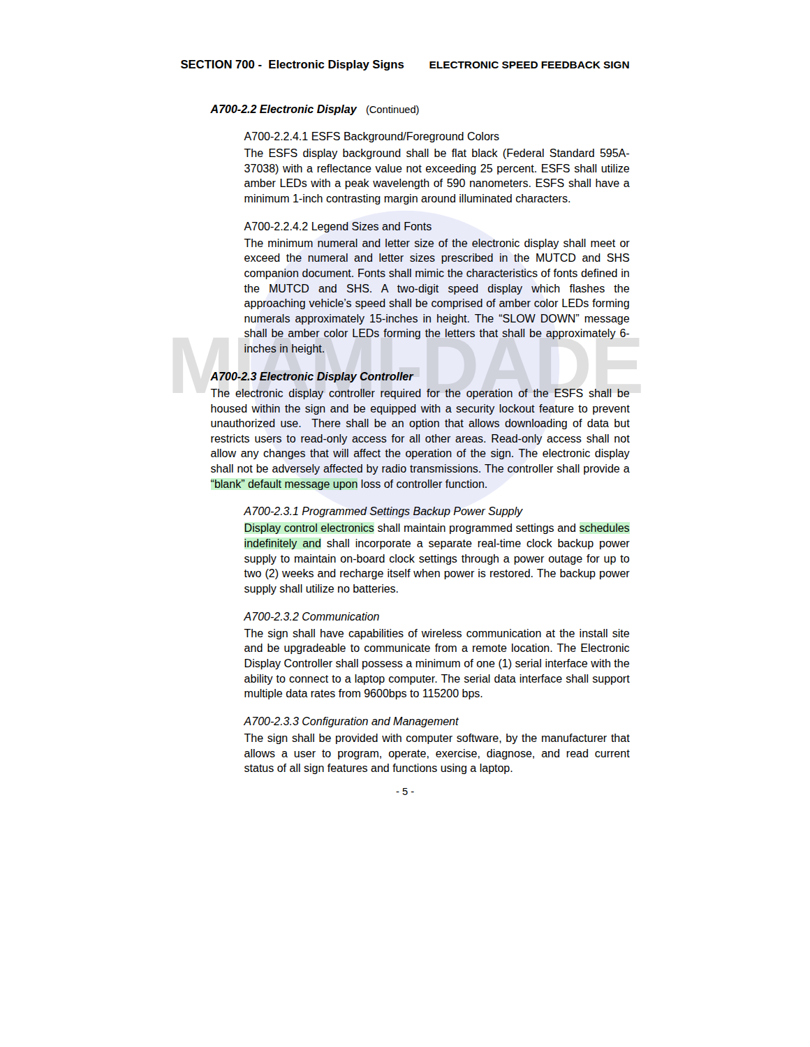MIAMI-DADE
SECTION 700 - Electronic Display Signs
ELECTRONIC SPEED FEEDBACK SIGN
A700-2.2 Electronic Display (Continued)
A700-2.2.4.1 ESFS Background/Foreground Colors
The ESFS display background shall be flat black (Federal Standard 595A-37038) with a reflectance value not exceeding 25 percent. ESFS shall utilize amber LEDs with a peak wavelength of 590 nanometers. ESFS shall have a minimum 1-inch contrasting margin around illuminated characters.
A700-2.2.4.2 Legend Sizes and Fonts
The minimum numeral and letter size of the electronic display shall meet or exceed the numeral and letter sizes prescribed in the MUTCD and SHS companion document. Fonts shall mimic the characteristics of fonts defined in the MUTCD and SHS. A two-digit speed display which flashes the approaching vehicle’s speed shall be comprised of amber color LEDs forming numerals approximately 15-inches in height. The “SLOW DOWN” message shall be amber color LEDs forming the letters that shall be approximately 6-inches in height.
A700-2.3 Electronic Display Controller
The electronic display controller required for the operation of the ESFS shall be housed within the sign and be equipped with a security lockout feature to prevent unauthorized use. There shall be an option that allows downloading of data but restricts users to read-only access for all other areas. Read-only access shall not allow any changes that will affect the operation of the sign. The electronic display shall not be adversely affected by radio transmissions. The controller shall provide a “blank” default message upon loss of controller function.
A700-2.3.1 Programmed Settings Backup Power Supply
Display control electronics shall maintain programmed settings and schedules indefinitely and shall incorporate a separate real-time clock backup power supply to maintain on-board clock settings through a power outage for up to two (2) weeks and recharge itself when power is restored. The backup power supply shall utilize no batteries.
A700-2.3.2 Communication
The sign shall have capabilities of wireless communication at the install site and be upgradeable to communicate from a remote location. The Electronic Display Controller shall possess a minimum of one (1) serial interface with the ability to connect to a laptop computer. The serial data interface shall support multiple data rates from 9600bps to 115200 bps.
A700-2.3.3 Configuration and Management
The sign shall be provided with computer software, by the manufacturer that allows a user to program, operate, exercise, diagnose, and read current status of all sign features and functions using a laptop.
- 5 -